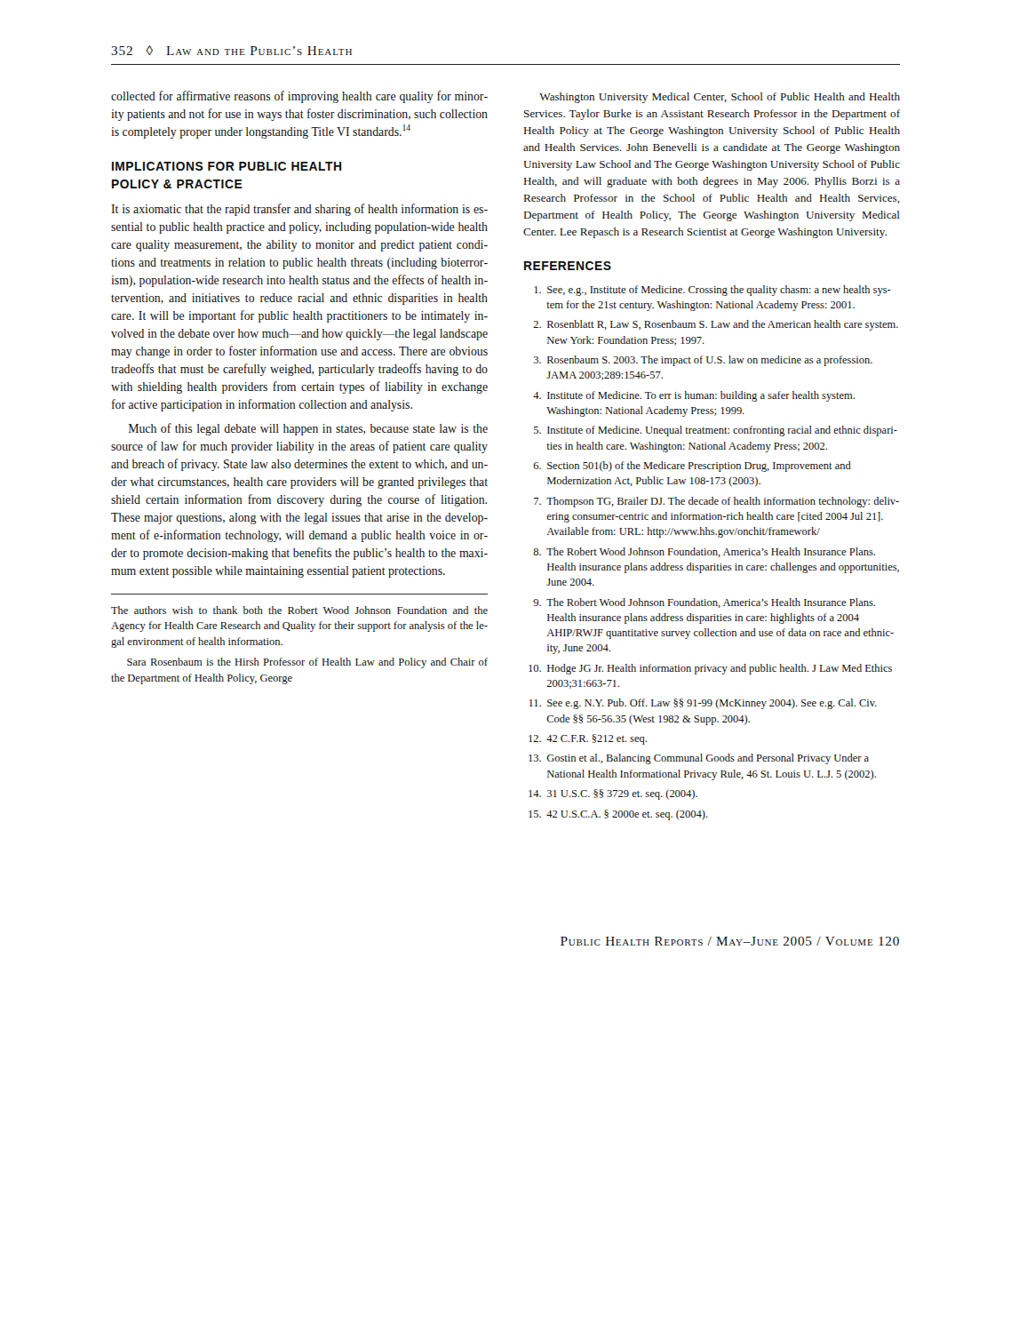352◊Law and the Public’s Health
collected for affirmative reasons of improving health care quality for minority patients and not for use in ways that foster discrimination, such collection is completely proper under longstanding Title VI standards.14
Implications for Public Health
Policy & Practice
It is axiomatic that the rapid transfer and sharing of health information is essential to public health practice and policy, including population-wide health care quality measurement, the ability to monitor and predict patient conditions and treatments in relation to public health threats (including bioterrorism), population-wide research into health status and the effects of health intervention, and initiatives to reduce racial and ethnic disparities in health care. It will be important for public health practitioners to be intimately involved in the debate over how much—and how quickly—the legal landscape may change in order to foster information use and access. There are obvious tradeoffs that must be carefully weighed, particularly tradeoffs having to do with shielding health providers from certain types of liability in exchange for active participation in information collection and analysis.
Much of this legal debate will happen in states, because state law is the source of law for much provider liability in the areas of patient care quality and breach of privacy. State law also determines the extent to which, and under what circumstances, health care providers will be granted privileges that shield certain information from discovery during the course of litigation. These major questions, along with the legal issues that arise in the development of e-information technology, will demand a public health voice in order to promote decision-making that benefits the public’s health to the maximum extent possible while maintaining essential patient protections.
The authors wish to thank both the Robert Wood Johnson Foundation and the Agency for Health Care Research and Quality for their support for analysis of the legal environment of health information.
Sara Rosenbaum is the Hirsh Professor of Health Law and Policy and Chair of the Department of Health Policy, George
Washington University Medical Center, School of Public Health and Health Services. Taylor Burke is an Assistant Research Professor in the Department of Health Policy at The George Washington University School of Public Health and Health Services. John Benevelli is a candidate at The George Washington University Law School and The George Washington University School of Public Health, and will graduate with both degrees in May 2006. Phyllis Borzi is a Research Professor in the School of Public Health and Health Services, Department of Health Policy, The George Washington University Medical Center. Lee Repasch is a Research Scientist at George Washington University.
References
See, e.g., Institute of Medicine. Crossing the quality chasm: a new health system for the 21st century. Washington: National Academy Press: 2001.
Rosenblatt R, Law S, Rosenbaum S. Law and the American health care system. New York: Foundation Press; 1997.
Rosenbaum S. 2003. The impact of U.S. law on medicine as a profession. JAMA 2003;289:1546-57.
Institute of Medicine. To err is human: building a safer health system. Washington: National Academy Press; 1999.
Institute of Medicine. Unequal treatment: confronting racial and ethnic disparities in health care. Washington: National Academy Press; 2002.
Section 501(b) of the Medicare Prescription Drug, Improvement and Modernization Act, Public Law 108-173 (2003).
Thompson TG, Brailer DJ. The decade of health information technology: delivering consumer-centric and information-rich health care [cited 2004 Jul 21]. Available from: URL: http://www.hhs.gov/onchit/framework/
The Robert Wood Johnson Foundation, America’s Health Insurance Plans. Health insurance plans address disparities in care: challenges and opportunities, June 2004.
The Robert Wood Johnson Foundation, America’s Health Insurance Plans. Health insurance plans address disparities in care: highlights of a 2004 AHIP/RWJF quantitative survey collection and use of data on race and ethnicity, June 2004.
Hodge JG Jr. Health information privacy and public health. J Law Med Ethics 2003;31:663-71.
See e.g. N.Y. Pub. Off. Law §§ 91-99 (McKinney 2004). See e.g. Cal. Civ. Code §§ 56-56.35 (West 1982 & Supp. 2004).
42 C.F.R. §212 et. seq.
Gostin et al., Balancing Communal Goods and Personal Privacy Under a National Health Informational Privacy Rule, 46 St. Louis U. L.J. 5 (2002).
31 U.S.C. §§ 3729 et. seq. (2004).
42 U.S.C.A. § 2000e et. seq. (2004).
Public Health Reports / May–June 2005 / Volume 120